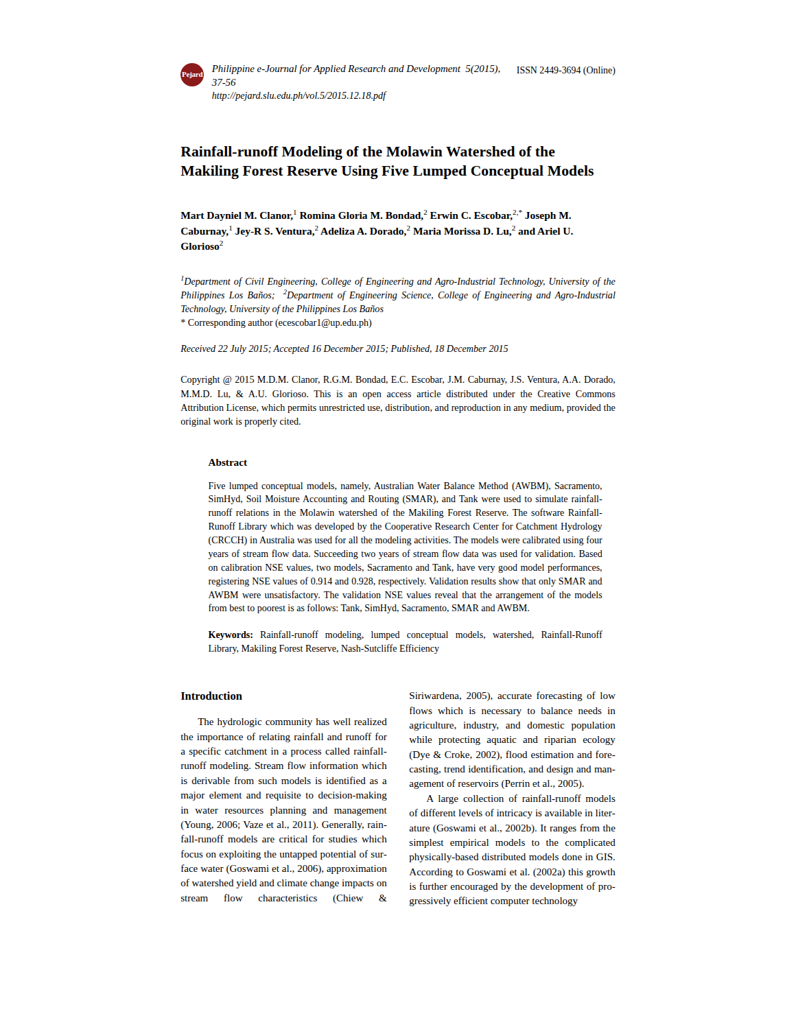Pejard
Philippine e-Journal for Applied Research and Development 5(2015), 37-56
http://pejard.slu.edu.ph/vol.5/2015.12.18.pdf
ISSN 2449-3694 (Online)
Rainfall-runoff Modeling of the Molawin Watershed of the Makiling Forest Reserve Using Five Lumped Conceptual Models
Mart Dayniel M. Clanor,1 Romina Gloria M. Bondad,2 Erwin C. Escobar,2,* Joseph M. Caburnay,1 Jey-R S. Ventura,2 Adeliza A. Dorado,2 Maria Morissa D. Lu,2 and Ariel U. Glorioso2
1Department of Civil Engineering, College of Engineering and Agro-Industrial Technology, University of the Philippines Los Baños; 2Department of Engineering Science, College of Engineering and Agro-Industrial Technology, University of the Philippines Los Baños
* Corresponding author (ecescobar1@up.edu.ph)
Received 22 July 2015; Accepted 16 December 2015; Published, 18 December 2015
Copyright @ 2015 M.D.M. Clanor, R.G.M. Bondad, E.C. Escobar, J.M. Caburnay, J.S. Ventura, A.A. Dorado, M.M.D. Lu, & A.U. Glorioso. This is an open access article distributed under the Creative Commons Attribution License, which permits unrestricted use, distribution, and reproduction in any medium, provided the original work is properly cited.
Abstract
Five lumped conceptual models, namely, Australian Water Balance Method (AWBM), Sacramento, SimHyd, Soil Moisture Accounting and Routing (SMAR), and Tank were used to simulate rainfall-runoff relations in the Molawin watershed of the Makiling Forest Reserve. The software Rainfall-Runoff Library which was developed by the Cooperative Research Center for Catchment Hydrology (CRCCH) in Australia was used for all the modeling activities. The models were calibrated using four years of stream flow data. Succeeding two years of stream flow data was used for validation. Based on calibration NSE values, two models, Sacramento and Tank, have very good model performances, registering NSE values of 0.914 and 0.928, respectively. Validation results show that only SMAR and AWBM were unsatisfactory. The validation NSE values reveal that the arrangement of the models from best to poorest is as follows: Tank, SimHyd, Sacramento, SMAR and AWBM.
Keywords: Rainfall-runoff modeling, lumped conceptual models, watershed, Rainfall-Runoff Library, Makiling Forest Reserve, Nash-Sutcliffe Efficiency
Introduction
The hydrologic community has well realized the importance of relating rainfall and runoff for a specific catchment in a process called rainfall-runoff modeling. Stream flow information which is derivable from such models is identified as a major element and requisite to decision-making in water resources planning and management (Young, 2006; Vaze et al., 2011). Generally, rainfall-runoff models are critical for studies which focus on exploiting the untapped potential of surface water (Goswami et al., 2006), approximation of watershed yield and climate change impacts on stream flow characteristics (Chiew & Siriwardena, 2005), accurate forecasting of low flows which is necessary to balance needs in agriculture, industry, and domestic population while protecting aquatic and riparian ecology (Dye & Croke, 2002), flood estimation and forecasting, trend identification, and design and management of reservoirs (Perrin et al., 2005).
A large collection of rainfall-runoff models of different levels of intricacy is available in literature (Goswami et al., 2002b). It ranges from the simplest empirical models to the complicated physically-based distributed models done in GIS. According to Goswami et al. (2002a) this growth is further encouraged by the development of progressively efficient computer technology